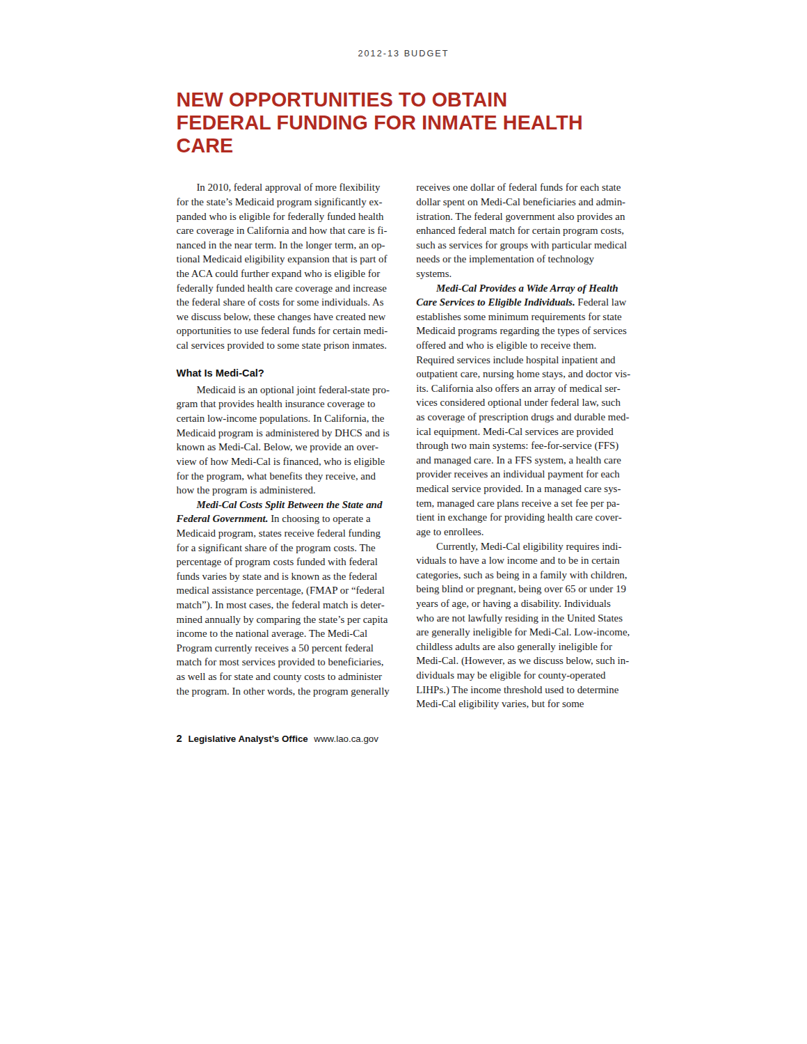2012-13 Budget
New Opportunities to Obtain
Federal Funding for Inmate Health Care
In 2010, federal approval of more flexibility for the state’s Medicaid program significantly expanded who is eligible for federally funded health care coverage in California and how that care is financed in the near term. In the longer term, an optional Medicaid eligibility expansion that is part of the ACA could further expand who is eligible for federally funded health care coverage and increase the federal share of costs for some individuals. As we discuss below, these changes have created new opportunities to use federal funds for certain medical services provided to some state prison inmates.
What Is Medi-Cal?
Medicaid is an optional joint federal-state program that provides health insurance coverage to certain low-income populations. In California, the Medicaid program is administered by DHCS and is known as Medi-Cal. Below, we provide an overview of how Medi-Cal is financed, who is eligible for the program, what benefits they receive, and how the program is administered.
Medi-Cal Costs Split Between the State and Federal Government. In choosing to operate a Medicaid program, states receive federal funding for a significant share of the program costs. The percentage of program costs funded with federal funds varies by state and is known as the federal medical assistance percentage, (FMAP or “federal match”). In most cases, the federal match is determined annually by comparing the state’s per capita income to the national average. The Medi-Cal Program currently receives a 50 percent federal match for most services provided to beneficiaries, as well as for state and county costs to administer the program. In other words, the program generally receives one dollar of federal funds for each state dollar spent on Medi-Cal beneficiaries and administration. The federal government also provides an enhanced federal match for certain program costs, such as services for groups with particular medical needs or the implementation of technology systems.
Medi-Cal Provides a Wide Array of Health Care Services to Eligible Individuals. Federal law establishes some minimum requirements for state Medicaid programs regarding the types of services offered and who is eligible to receive them. Required services include hospital inpatient and outpatient care, nursing home stays, and doctor visits. California also offers an array of medical services considered optional under federal law, such as coverage of prescription drugs and durable medical equipment. Medi-Cal services are provided through two main systems: fee-for-service (FFS) and managed care. In a FFS system, a health care provider receives an individual payment for each medical service provided. In a managed care system, managed care plans receive a set fee per patient in exchange for providing health care coverage to enrollees.
Currently, Medi-Cal eligibility requires individuals to have a low income and to be in certain categories, such as being in a family with children, being blind or pregnant, being over 65 or under 19 years of age, or having a disability. Individuals who are not lawfully residing in the United States are generally ineligible for Medi-Cal. Low-income, childless adults are also generally ineligible for Medi-Cal. (However, as we discuss below, such individuals may be eligible for county-operated LIHPs.) The income threshold used to determine Medi-Cal eligibility varies, but for some
2 Legislative Analyst’s Office www.lao.ca.gov